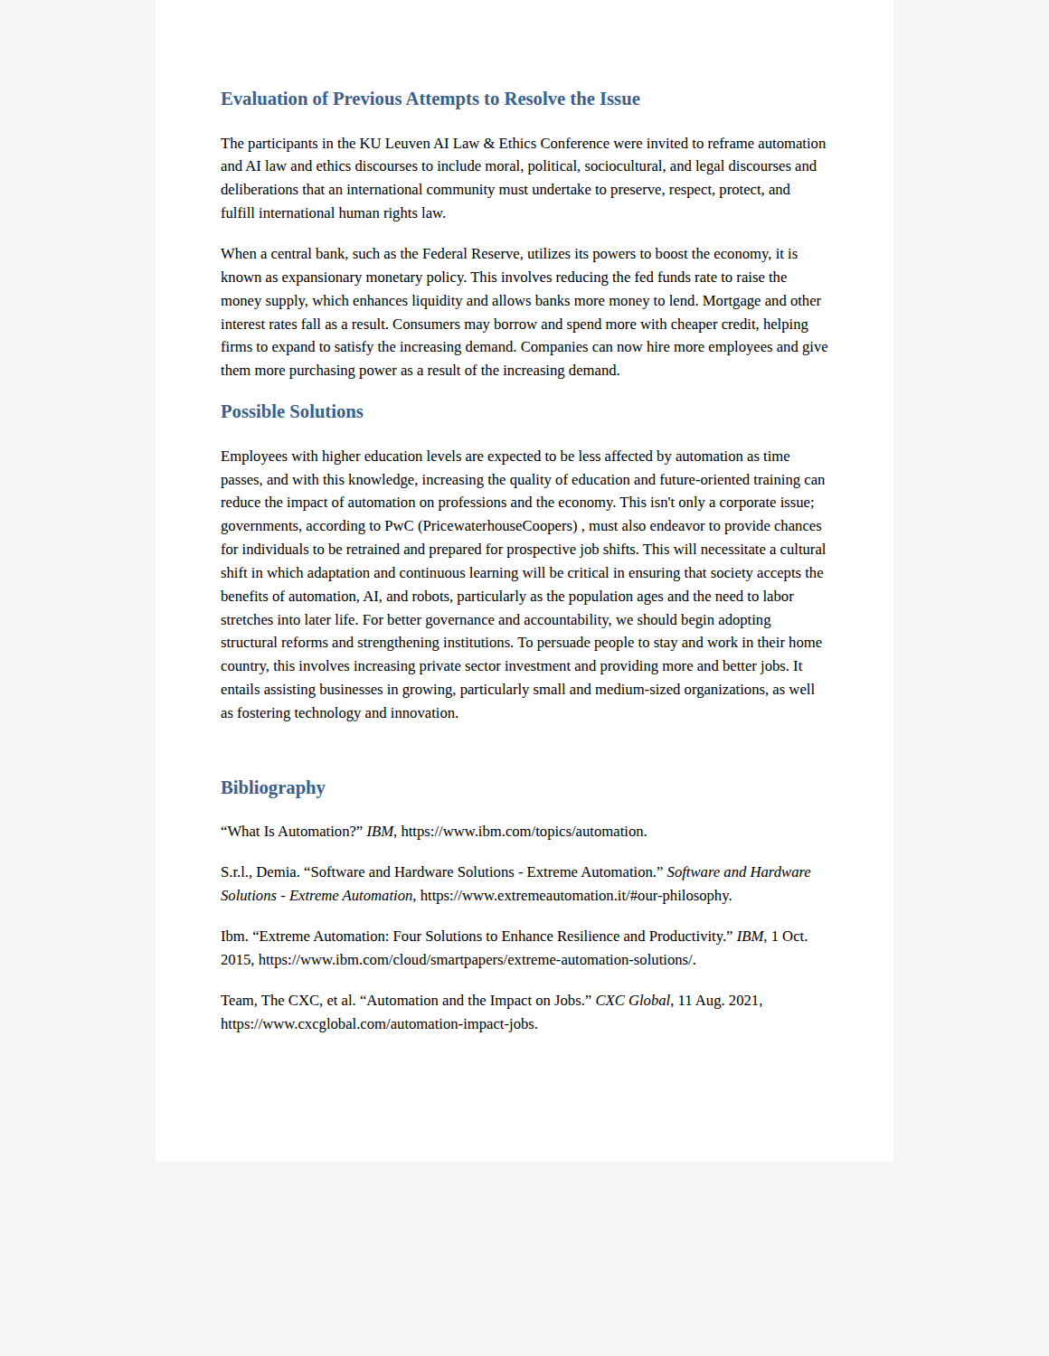Evaluation of Previous Attempts to Resolve the Issue
The participants in the KU Leuven AI Law & Ethics Conference were invited to reframe automation and AI law and ethics discourses to include moral, political, sociocultural, and legal discourses and deliberations that an international community must undertake to preserve, respect, protect, and fulfill international human rights law.
When a central bank, such as the Federal Reserve, utilizes its powers to boost the economy, it is known as expansionary monetary policy. This involves reducing the fed funds rate to raise the money supply, which enhances liquidity and allows banks more money to lend. Mortgage and other interest rates fall as a result. Consumers may borrow and spend more with cheaper credit, helping firms to expand to satisfy the increasing demand. Companies can now hire more employees and give them more purchasing power as a result of the increasing demand.
Possible Solutions
Employees with higher education levels are expected to be less affected by automation as time passes, and with this knowledge, increasing the quality of education and future-oriented training can reduce the impact of automation on professions and the economy. This isn't only a corporate issue; governments, according to PwC (PricewaterhouseCoopers) , must also endeavor to provide chances for individuals to be retrained and prepared for prospective job shifts. This will necessitate a cultural shift in which adaptation and continuous learning will be critical in ensuring that society accepts the benefits of automation, AI, and robots, particularly as the population ages and the need to labor stretches into later life. For better governance and accountability, we should begin adopting structural reforms and strengthening institutions. To persuade people to stay and work in their home country, this involves increasing private sector investment and providing more and better jobs. It entails assisting businesses in growing, particularly small and medium-sized organizations, as well as fostering technology and innovation.
Bibliography
“What Is Automation?” IBM, https://www.ibm.com/topics/automation.
S.r.l., Demia. “Software and Hardware Solutions - Extreme Automation.” Software and Hardware Solutions - Extreme Automation, https://www.extremeautomation.it/#our-philosophy.
Ibm. “Extreme Automation: Four Solutions to Enhance Resilience and Productivity.” IBM, 1 Oct. 2015, https://www.ibm.com/cloud/smartpapers/extreme-automation-solutions/.
Team, The CXC, et al. “Automation and the Impact on Jobs.” CXC Global, 11 Aug. 2021, https://www.cxcglobal.com/automation-impact-jobs.